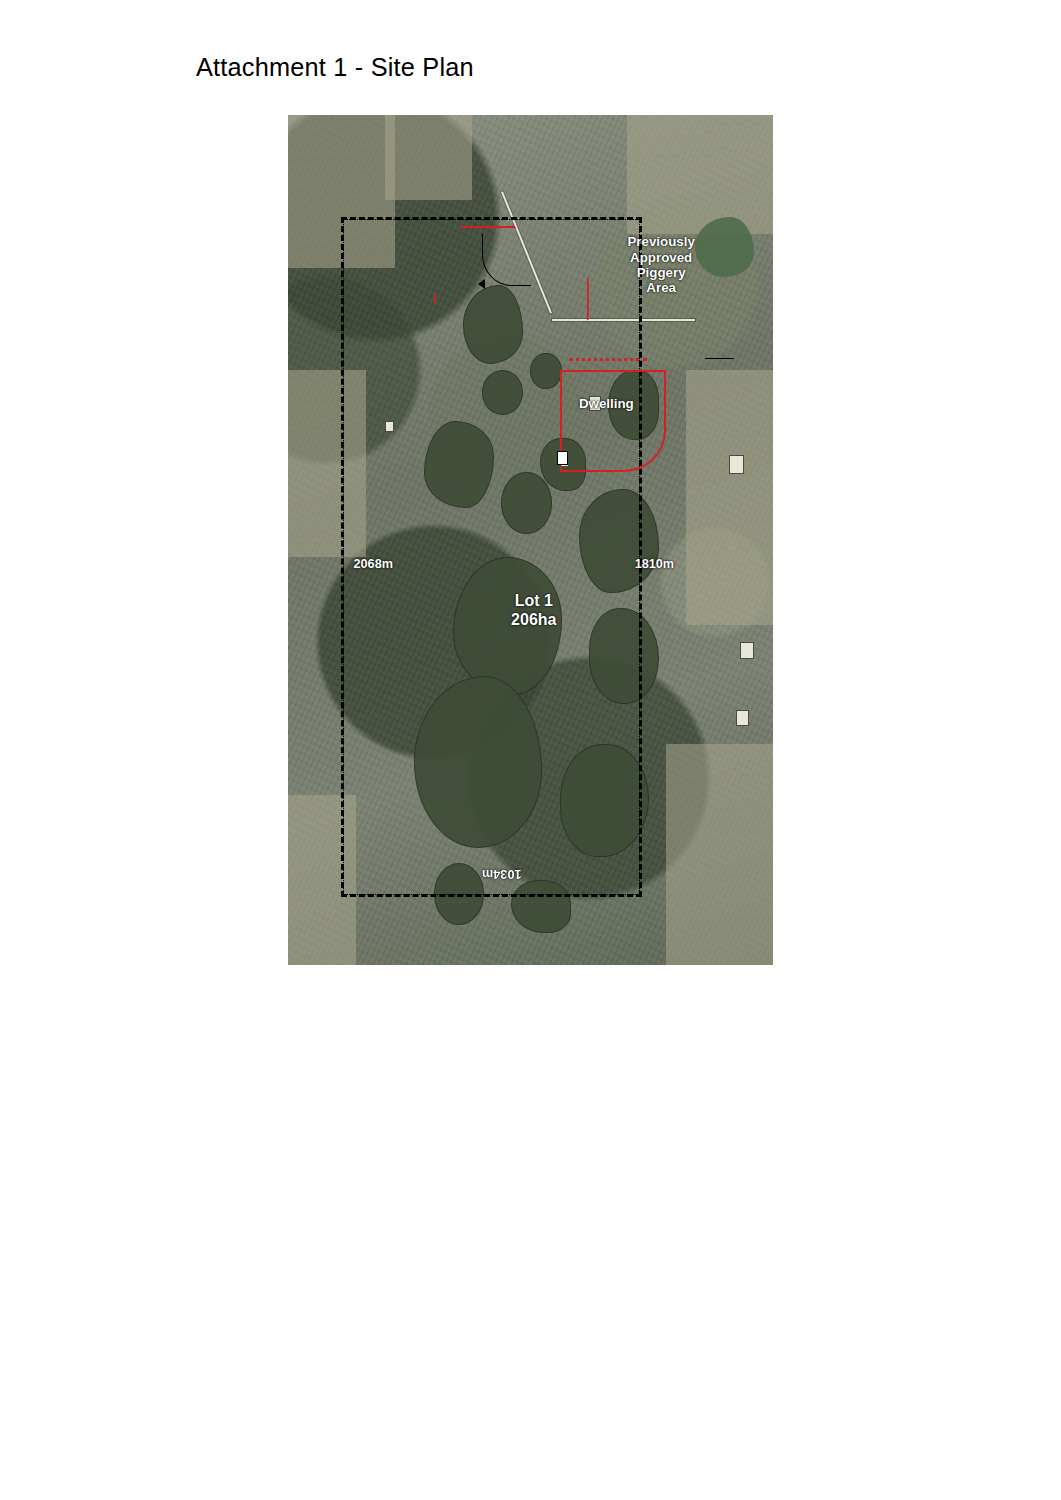Attachment 1 - Site Plan
Previously
Approved
Piggery
Area
Dwelling
Lot 1
206ha
2068m
1810m
1034m